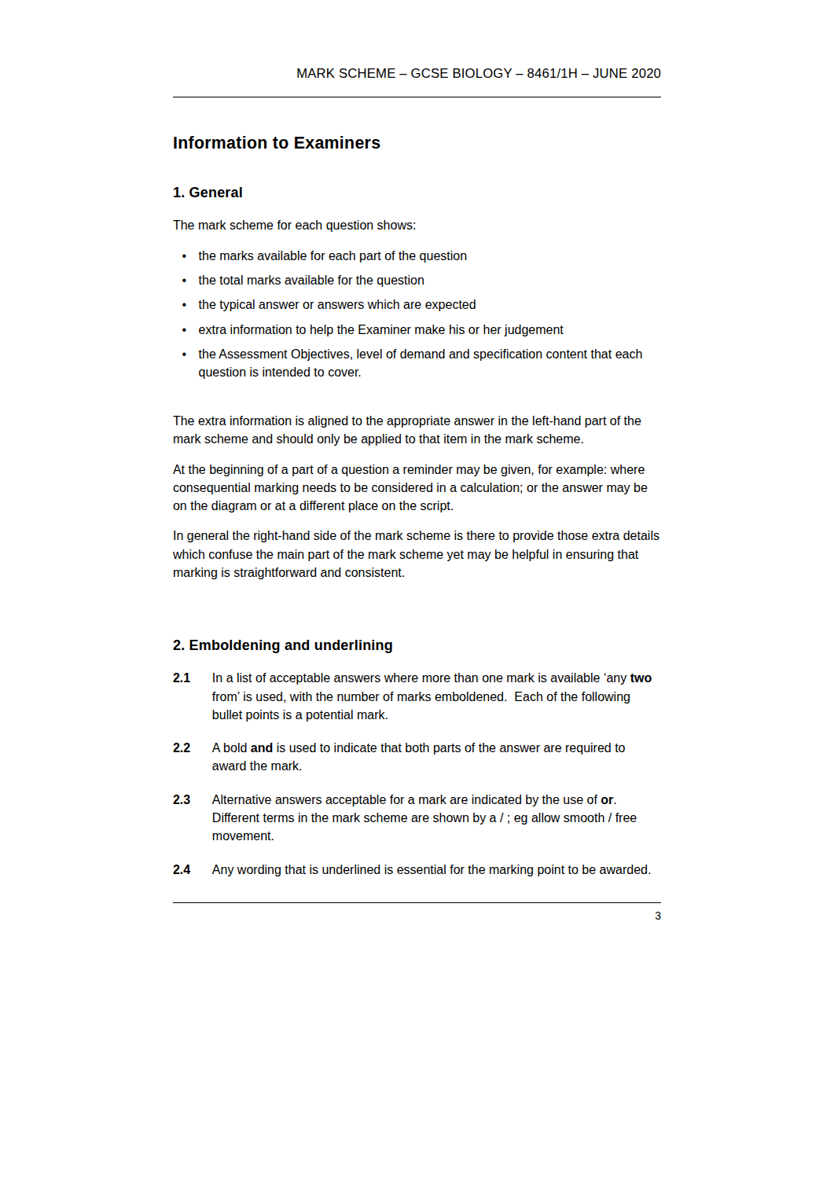MARK SCHEME – GCSE BIOLOGY – 8461/1H – JUNE 2020
Information to Examiners
1. General
The mark scheme for each question shows:
the marks available for each part of the question
the total marks available for the question
the typical answer or answers which are expected
extra information to help the Examiner make his or her judgement
the Assessment Objectives, level of demand and specification content that each question is intended to cover.
The extra information is aligned to the appropriate answer in the left-hand part of the mark scheme and should only be applied to that item in the mark scheme.
At the beginning of a part of a question a reminder may be given, for example: where consequential marking needs to be considered in a calculation; or the answer may be on the diagram or at a different place on the script.
In general the right-hand side of the mark scheme is there to provide those extra details which confuse the main part of the mark scheme yet may be helpful in ensuring that marking is straightforward and consistent.
2. Emboldening and underlining
2.1
In a list of acceptable answers where more than one mark is available ‘any two from’ is used, with the number of marks emboldened. Each of the following bullet points is a potential mark.
2.2
A bold and is used to indicate that both parts of the answer are required to award the mark.
2.3
Alternative answers acceptable for a mark are indicated by the use of or. Different terms in the mark scheme are shown by a / ; eg allow smooth / free movement.
2.4
Any wording that is underlined is essential for the marking point to be awarded.
3